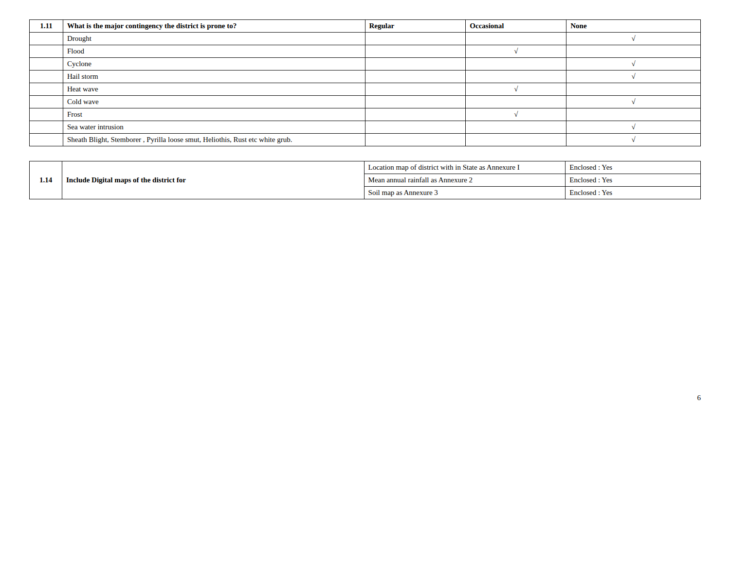| 1.11 | What is the major contingency the district is prone to? | Regular | Occasional | None |
| | Drought | | | √ |
| | Flood | | √ | |
| | Cyclone | | | √ |
| | Hail storm | | | √ |
| | Heat wave | | √ | |
| | Cold wave | | | √ |
| | Frost | | √ | |
| | Sea water intrusion | | | √ |
| | Sheath Blight, Stemborer , Pyrilla loose smut, Heliothis, Rust etc white grub. | | | √ |
| 1.14 | Include Digital maps of the district for | Location map of district with in State as Annexure I | Enclosed : Yes |
| Mean annual rainfall as Annexure 2 | Enclosed : Yes |
| Soil map as Annexure 3 | Enclosed : Yes |
6